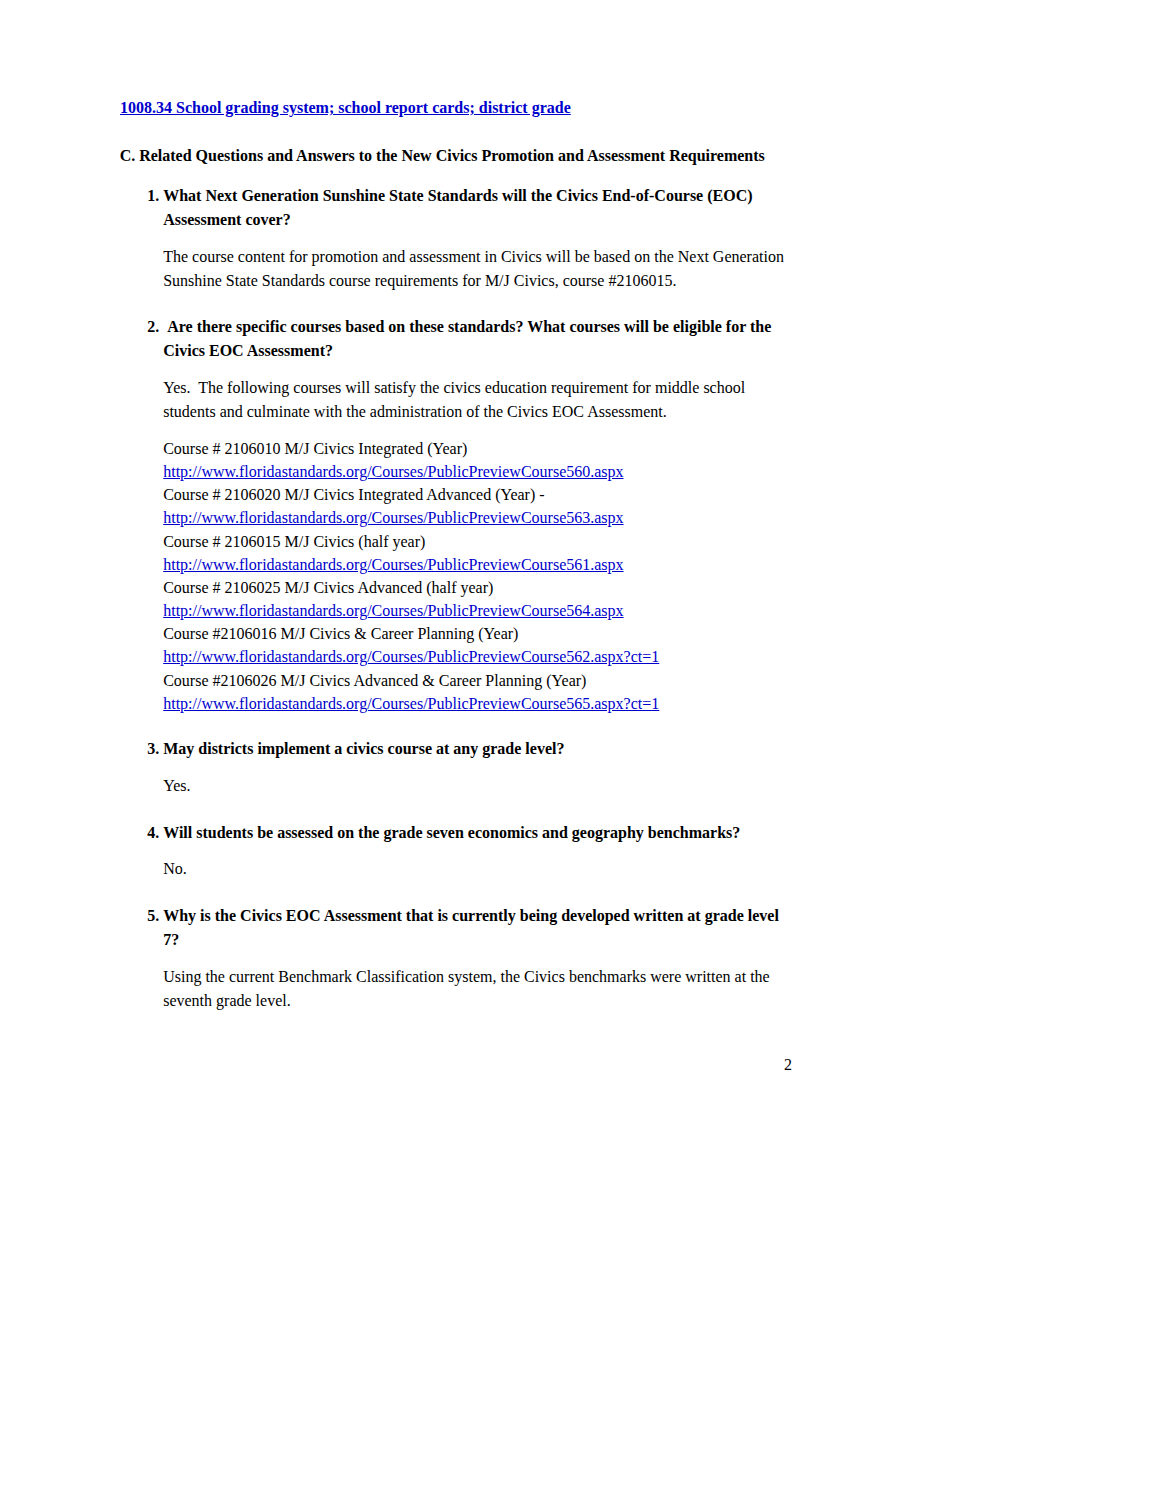1008.34 School grading system; school report cards; district grade
Related Questions and Answers to the New Civics Promotion and Assessment Requirements
What Next Generation Sunshine State Standards will the Civics End-of-Course (EOC) Assessment cover?
The course content for promotion and assessment in Civics will be based on the Next Generation Sunshine State Standards course requirements for M/J Civics, course #2106015.
Are there specific courses based on these standards? What courses will be eligible for the Civics EOC Assessment?
Yes. The following courses will satisfy the civics education requirement for middle school students and culminate with the administration of the Civics EOC Assessment.
Course # 2106010 M/J Civics Integrated (Year)
http://www.floridastandards.org/Courses/PublicPreviewCourse560.aspx
Course # 2106020 M/J Civics Integrated Advanced (Year) -
http://www.floridastandards.org/Courses/PublicPreviewCourse563.aspx
Course # 2106015 M/J Civics (half year)
http://www.floridastandards.org/Courses/PublicPreviewCourse561.aspx
Course # 2106025 M/J Civics Advanced (half year)
http://www.floridastandards.org/Courses/PublicPreviewCourse564.aspx
Course #2106016 M/J Civics & Career Planning (Year)
http://www.floridastandards.org/Courses/PublicPreviewCourse562.aspx?ct=1
Course #2106026 M/J Civics Advanced & Career Planning (Year)
http://www.floridastandards.org/Courses/PublicPreviewCourse565.aspx?ct=1
May districts implement a civics course at any grade level?
Yes.
Will students be assessed on the grade seven economics and geography benchmarks?
No.
Why is the Civics EOC Assessment that is currently being developed written at grade level 7?
Using the current Benchmark Classification system, the Civics benchmarks were written at the seventh grade level.
2